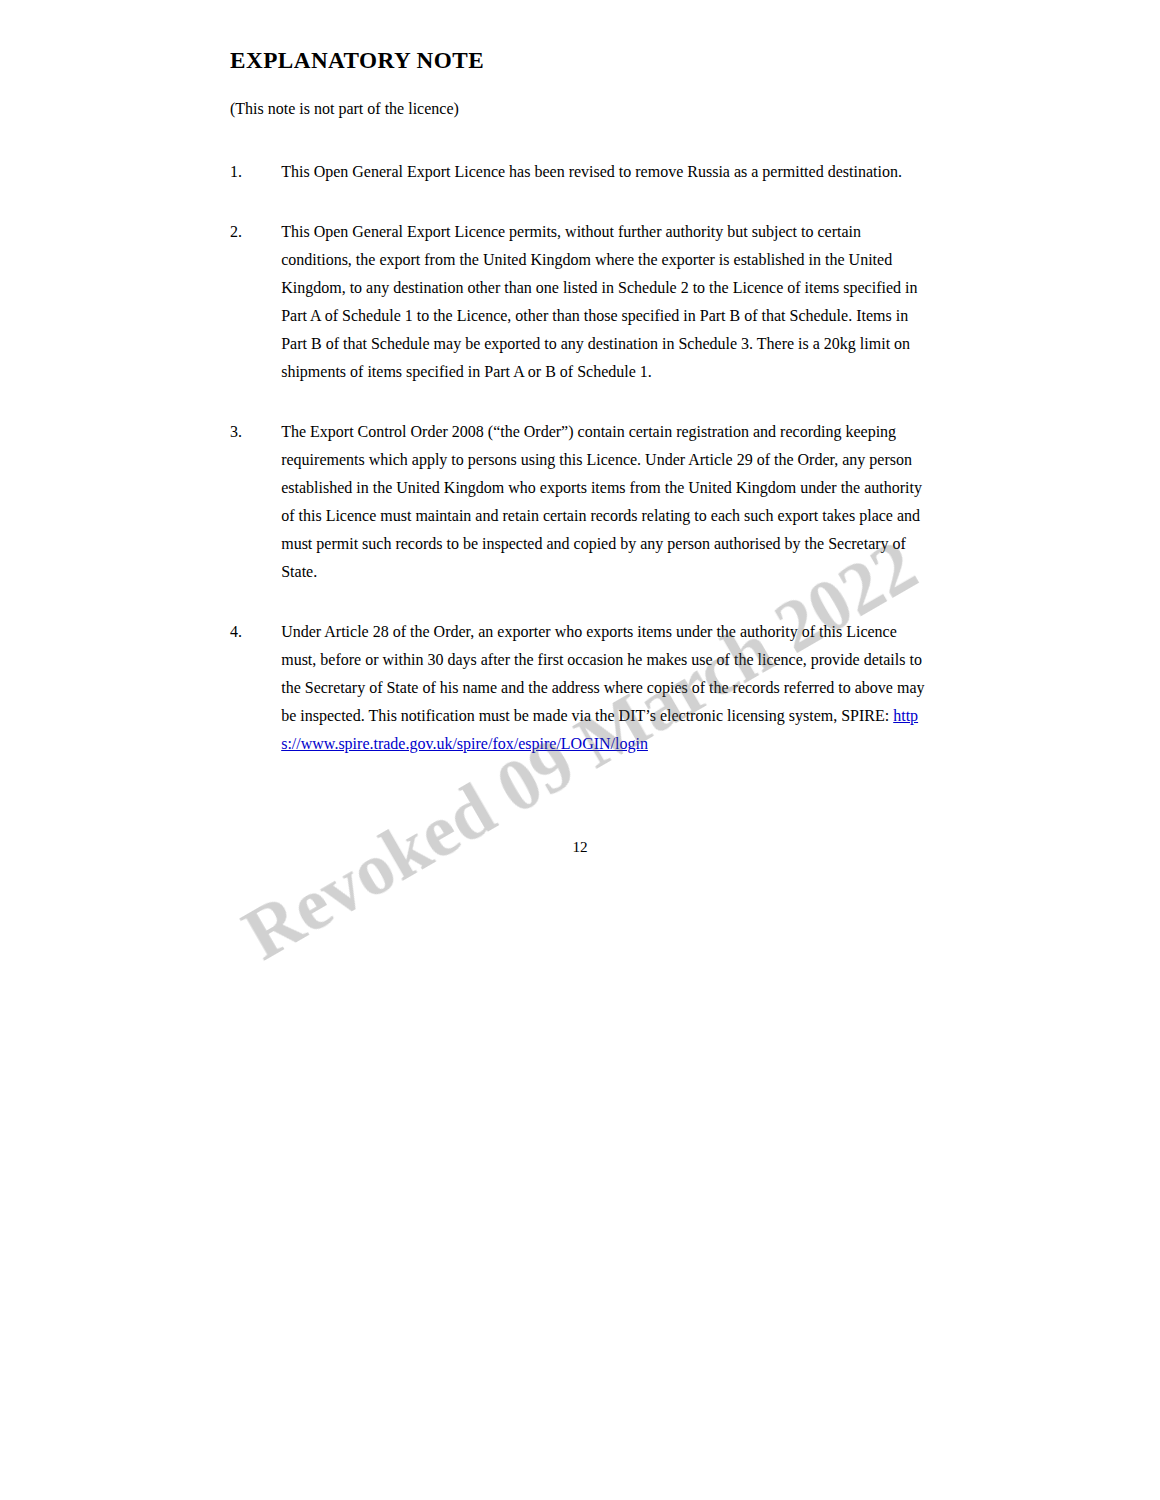Revoked 09 March 2022
EXPLANATORY NOTE
(This note is not part of the licence)
This Open General Export Licence has been revised to remove Russia as a permitted destination.
This Open General Export Licence permits, without further authority but subject to certain conditions, the export from the United Kingdom where the exporter is established in the United Kingdom, to any destination other than one listed in Schedule 2 to the Licence of items specified in Part A of Schedule 1 to the Licence, other than those specified in Part B of that Schedule. Items in Part B of that Schedule may be exported to any destination in Schedule 3. There is a 20kg limit on shipments of items specified in Part A or B of Schedule 1.
The Export Control Order 2008 (“the Order”) contain certain registration and recording keeping requirements which apply to persons using this Licence. Under Article 29 of the Order, any person established in the United Kingdom who exports items from the United Kingdom under the authority of this Licence must maintain and retain certain records relating to each such export takes place and must permit such records to be inspected and copied by any person authorised by the Secretary of State.
Under Article 28 of the Order, an exporter who exports items under the authority of this Licence must, before or within 30 days after the first occasion he makes use of the licence, provide details to the Secretary of State of his name and the address where copies of the records referred to above may be inspected. This notification must be made via the DIT’s electronic licensing system, SPIRE: https://www.spire.trade.gov.uk/spire/fox/espire/LOGIN/login
12